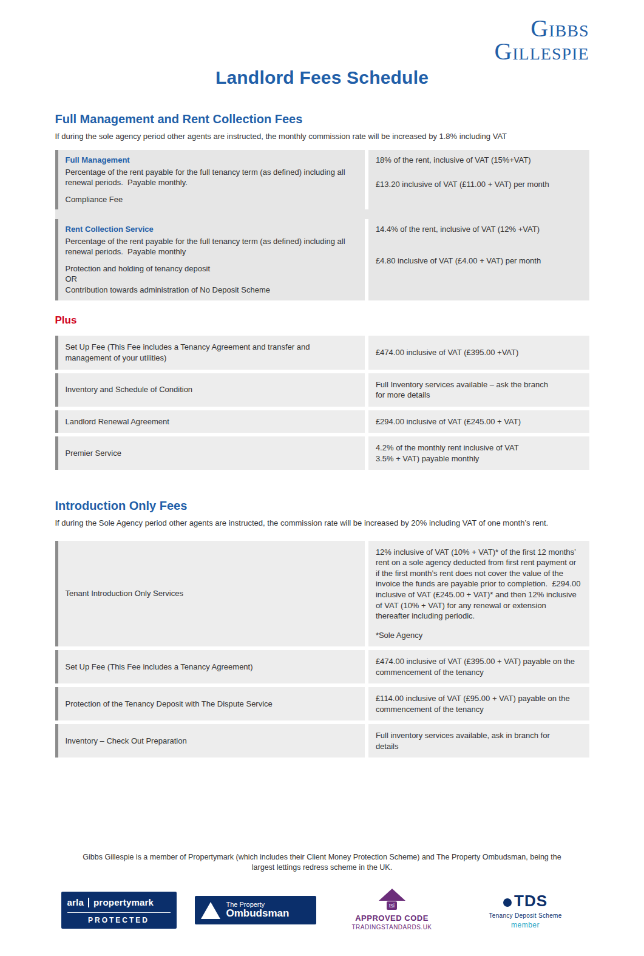Gibbs
Gillespie
Landlord Fees Schedule
Full Management and Rent Collection Fees
If during the sole agency period other agents are instructed, the monthly commission rate will be increased by 1.8% including VAT
| Full Management Percentage of the rent payable for the full tenancy term (as defined) including all renewal periods. Payable monthly. Compliance Fee | 18% of the rent, inclusive of VAT (15%+VAT) £13.20 inclusive of VAT (£11.00 + VAT) per month |
| Rent Collection Service Percentage of the rent payable for the full tenancy term (as defined) including all renewal periods. Payable monthly Protection and holding of tenancy deposit OR Contribution towards administration of No Deposit Scheme | 14.4% of the rent, inclusive of VAT (12% +VAT) £4.80 inclusive of VAT (£4.00 + VAT) per month |
Plus
| Set Up Fee (This Fee includes a Tenancy Agreement and transfer and management of your utilities) | £474.00 inclusive of VAT (£395.00 +VAT) |
| Inventory and Schedule of Condition | Full Inventory services available – ask the branch for more details |
| Landlord Renewal Agreement | £294.00 inclusive of VAT (£245.00 + VAT) |
| Premier Service | 4.2% of the monthly rent inclusive of VAT 3.5% + VAT) payable monthly |
Introduction Only Fees
If during the Sole Agency period other agents are instructed, the commission rate will be increased by 20% including VAT of one month’s rent.
| Tenant Introduction Only Services | 12% inclusive of VAT (10% + VAT)* of the first 12 months’ rent on a sole agency deducted from first rent payment or if the first month’s rent does not cover the value of the invoice the funds are payable prior to completion. £294.00 inclusive of VAT (£245.00 + VAT)* and then 12% inclusive of VAT (10% + VAT) for any renewal or extension thereafter including periodic. *Sole Agency |
| Set Up Fee (This Fee includes a Tenancy Agreement) | £474.00 inclusive of VAT (£395.00 + VAT) payable on the commencement of the tenancy |
| Protection of the Tenancy Deposit with The Dispute Service | £114.00 inclusive of VAT (£95.00 + VAT) payable on the commencement of the tenancy |
| Inventory – Check Out Preparation | Full inventory services available, ask in branch for details |
Gibbs Gillespie is a member of Propertymark (which includes their Client Money Protection Scheme) and The Property Ombudsman, being the largest lettings redress scheme in the UK.
arla propertymark
PROTECTED
The Property
Ombudsman
tsi
APPROVED CODE
TRADINGSTANDARDS.UK
TDS
Tenancy Deposit Scheme
member